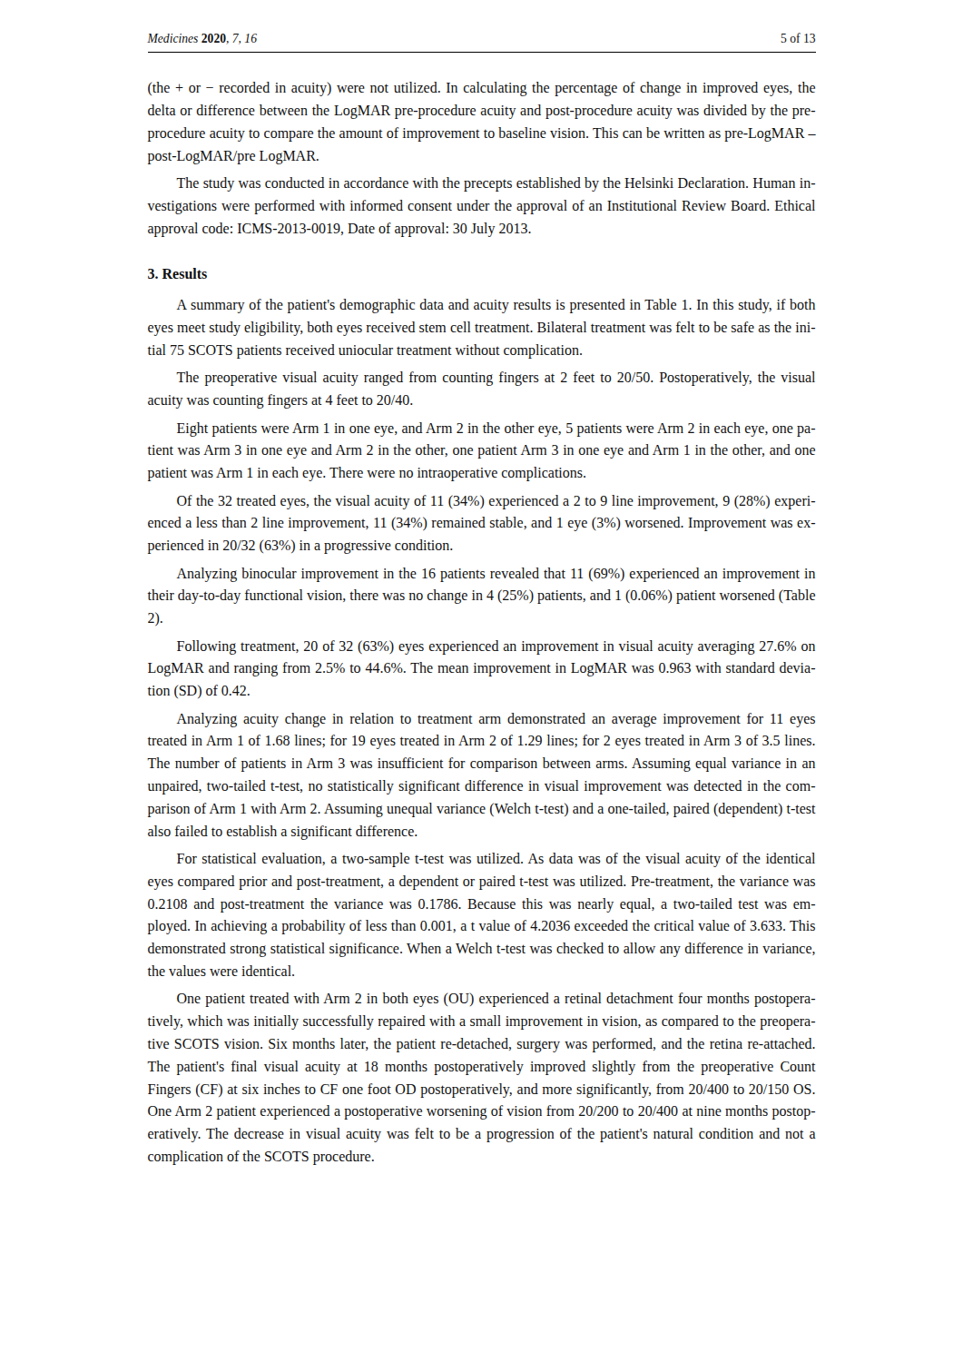Medicines 2020, 7, 16 5 of 13
(the + or − recorded in acuity) were not utilized. In calculating the percentage of change in improved eyes, the delta or difference between the LogMAR pre-procedure acuity and post-procedure acuity was divided by the pre-procedure acuity to compare the amount of improvement to baseline vision. This can be written as pre-LogMAR – post-LogMAR/pre LogMAR.
The study was conducted in accordance with the precepts established by the Helsinki Declaration. Human investigations were performed with informed consent under the approval of an Institutional Review Board. Ethical approval code: ICMS-2013-0019, Date of approval: 30 July 2013.
3. Results
A summary of the patient's demographic data and acuity results is presented in Table 1. In this study, if both eyes meet study eligibility, both eyes received stem cell treatment. Bilateral treatment was felt to be safe as the initial 75 SCOTS patients received uniocular treatment without complication.
The preoperative visual acuity ranged from counting fingers at 2 feet to 20/50. Postoperatively, the visual acuity was counting fingers at 4 feet to 20/40.
Eight patients were Arm 1 in one eye, and Arm 2 in the other eye, 5 patients were Arm 2 in each eye, one patient was Arm 3 in one eye and Arm 2 in the other, one patient Arm 3 in one eye and Arm 1 in the other, and one patient was Arm 1 in each eye. There were no intraoperative complications.
Of the 32 treated eyes, the visual acuity of 11 (34%) experienced a 2 to 9 line improvement, 9 (28%) experienced a less than 2 line improvement, 11 (34%) remained stable, and 1 eye (3%) worsened. Improvement was experienced in 20/32 (63%) in a progressive condition.
Analyzing binocular improvement in the 16 patients revealed that 11 (69%) experienced an improvement in their day-to-day functional vision, there was no change in 4 (25%) patients, and 1 (0.06%) patient worsened (Table 2).
Following treatment, 20 of 32 (63%) eyes experienced an improvement in visual acuity averaging 27.6% on LogMAR and ranging from 2.5% to 44.6%. The mean improvement in LogMAR was 0.963 with standard deviation (SD) of 0.42.
Analyzing acuity change in relation to treatment arm demonstrated an average improvement for 11 eyes treated in Arm 1 of 1.68 lines; for 19 eyes treated in Arm 2 of 1.29 lines; for 2 eyes treated in Arm 3 of 3.5 lines. The number of patients in Arm 3 was insufficient for comparison between arms. Assuming equal variance in an unpaired, two-tailed t-test, no statistically significant difference in visual improvement was detected in the comparison of Arm 1 with Arm 2. Assuming unequal variance (Welch t-test) and a one-tailed, paired (dependent) t-test also failed to establish a significant difference.
For statistical evaluation, a two-sample t-test was utilized. As data was of the visual acuity of the identical eyes compared prior and post-treatment, a dependent or paired t-test was utilized. Pre-treatment, the variance was 0.2108 and post-treatment the variance was 0.1786. Because this was nearly equal, a two-tailed test was employed. In achieving a probability of less than 0.001, a t value of 4.2036 exceeded the critical value of 3.633. This demonstrated strong statistical significance. When a Welch t-test was checked to allow any difference in variance, the values were identical.
One patient treated with Arm 2 in both eyes (OU) experienced a retinal detachment four months postoperatively, which was initially successfully repaired with a small improvement in vision, as compared to the preoperative SCOTS vision. Six months later, the patient re-detached, surgery was performed, and the retina re-attached. The patient's final visual acuity at 18 months postoperatively improved slightly from the preoperative Count Fingers (CF) at six inches to CF one foot OD postoperatively, and more significantly, from 20/400 to 20/150 OS. One Arm 2 patient experienced a postoperative worsening of vision from 20/200 to 20/400 at nine months postoperatively. The decrease in visual acuity was felt to be a progression of the patient's natural condition and not a complication of the SCOTS procedure.